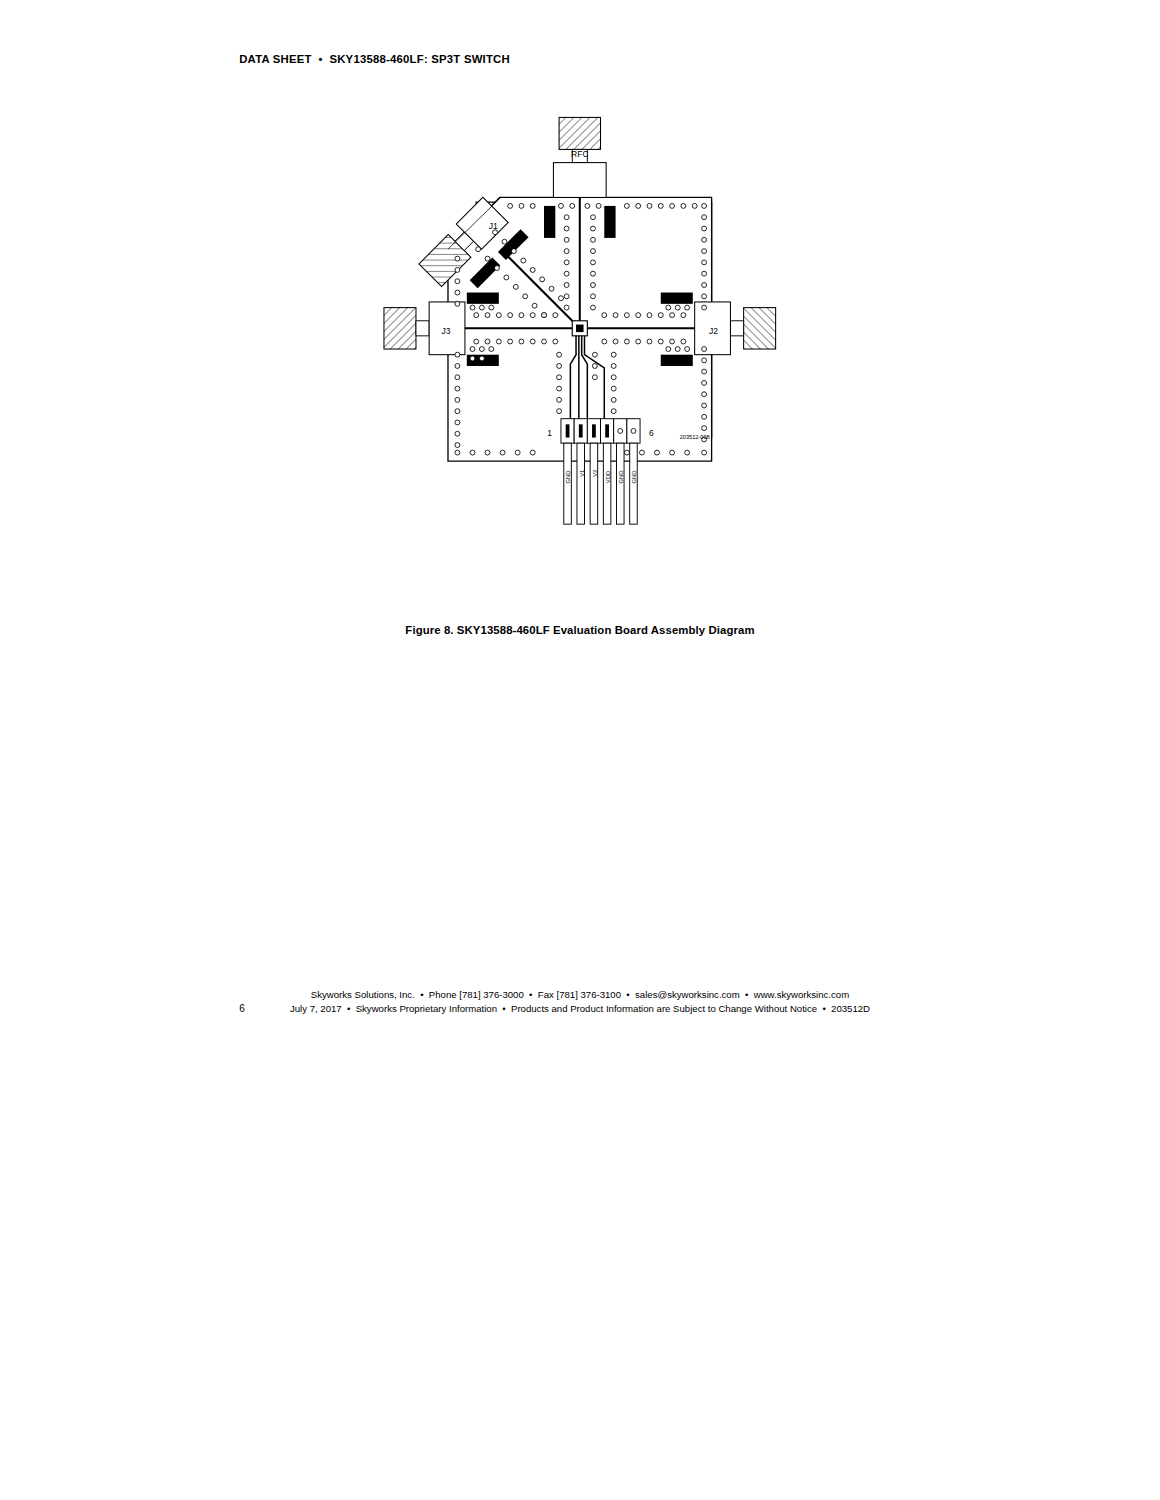DATA SHEET • SKY13588-460LF: SP3T SWITCH
RFC J1 J3 J2 1 6 GND V1 V2 VDD GND GND 203512-008
Figure 8. SKY13588-460LF Evaluation Board Assembly Diagram
Skyworks Solutions, Inc. • Phone [781] 376-3000 • Fax [781] 376-3100 • sales@skyworksinc.com • www.skyworksinc.com
6 July 7, 2017 • Skyworks Proprietary Information • Products and Product Information are Subject to Change Without Notice • 203512D